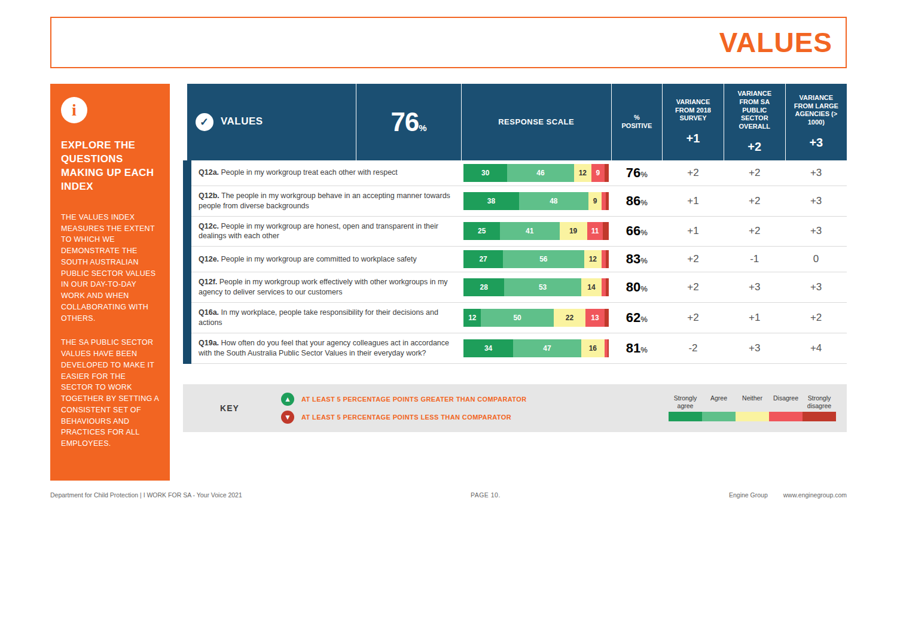VALUES
i
EXPLORE THE QUESTIONS MAKING UP EACH INDEX
THE VALUES INDEX MEASURES THE EXTENT TO WHICH WE DEMONSTRATE THE SOUTH AUSTRALIAN PUBLIC SECTOR VALUES IN OUR DAY-TO-DAY WORK AND WHEN COLLABORATING WITH OTHERS.
THE SA PUBLIC SECTOR VALUES HAVE BEEN DEVELOPED TO MAKE IT EASIER FOR THE SECTOR TO WORK TOGETHER BY SETTING A CONSISTENT SET OF BEHAVIOURS AND PRACTICES FOR ALL EMPLOYEES.
| ✓ VALUES | 76 % | RESPONSE SCALE | % POSITIVE | VARIANCE FROM 2018 SURVEY +1 | VARIANCE FROM SA PUBLIC SECTOR OVERALL +2 | VARIANCE FROM LARGE AGENCIES (> 1000) +3 |
| --- | --- | --- | --- | --- | --- | --- |
| Q12a. People in my workgroup treat each other with respect | 30 46 12 9 | 76 % | +2 | +2 | +3 |
| Q12b. The people in my workgroup behave in an accepting manner towards people from diverse backgrounds | 38 48 9 | 86 % | +1 | +2 | +3 |
| Q12c. People in my workgroup are honest, open and transparent in their dealings with each other | 25 41 19 11 | 66 % | +1 | +2 | +3 |
| Q12e. People in my workgroup are committed to workplace safety | 27 56 12 | 83 % | +2 | -1 | 0 |
| Q12f. People in my workgroup work effectively with other workgroups in my agency to deliver services to our customers | 28 53 14 | 80 % | +2 | +3 | +3 |
| Q16a. In my workplace, people take responsibility for their decisions and actions | 12 50 22 13 | 62 % | +2 | +1 | +2 |
| Q19a. How often do you feel that your agency colleagues act in accordance with the South Australia Public Sector Values in their everyday work? | 34 47 16 | 81 % | -2 | +3 | +4 |
KEY
▲
AT LEAST 5 PERCENTAGE POINTS GREATER THAN COMPARATOR
▼
AT LEAST 5 PERCENTAGE POINTS LESS THAN COMPARATOR
Strongly agree
Agree
Neither
Disagree
Strongly disagree
Department for Child Protection | I WORK FOR SA - Your Voice 2021
PAGE 10.
Engine Group www.enginegroup.com